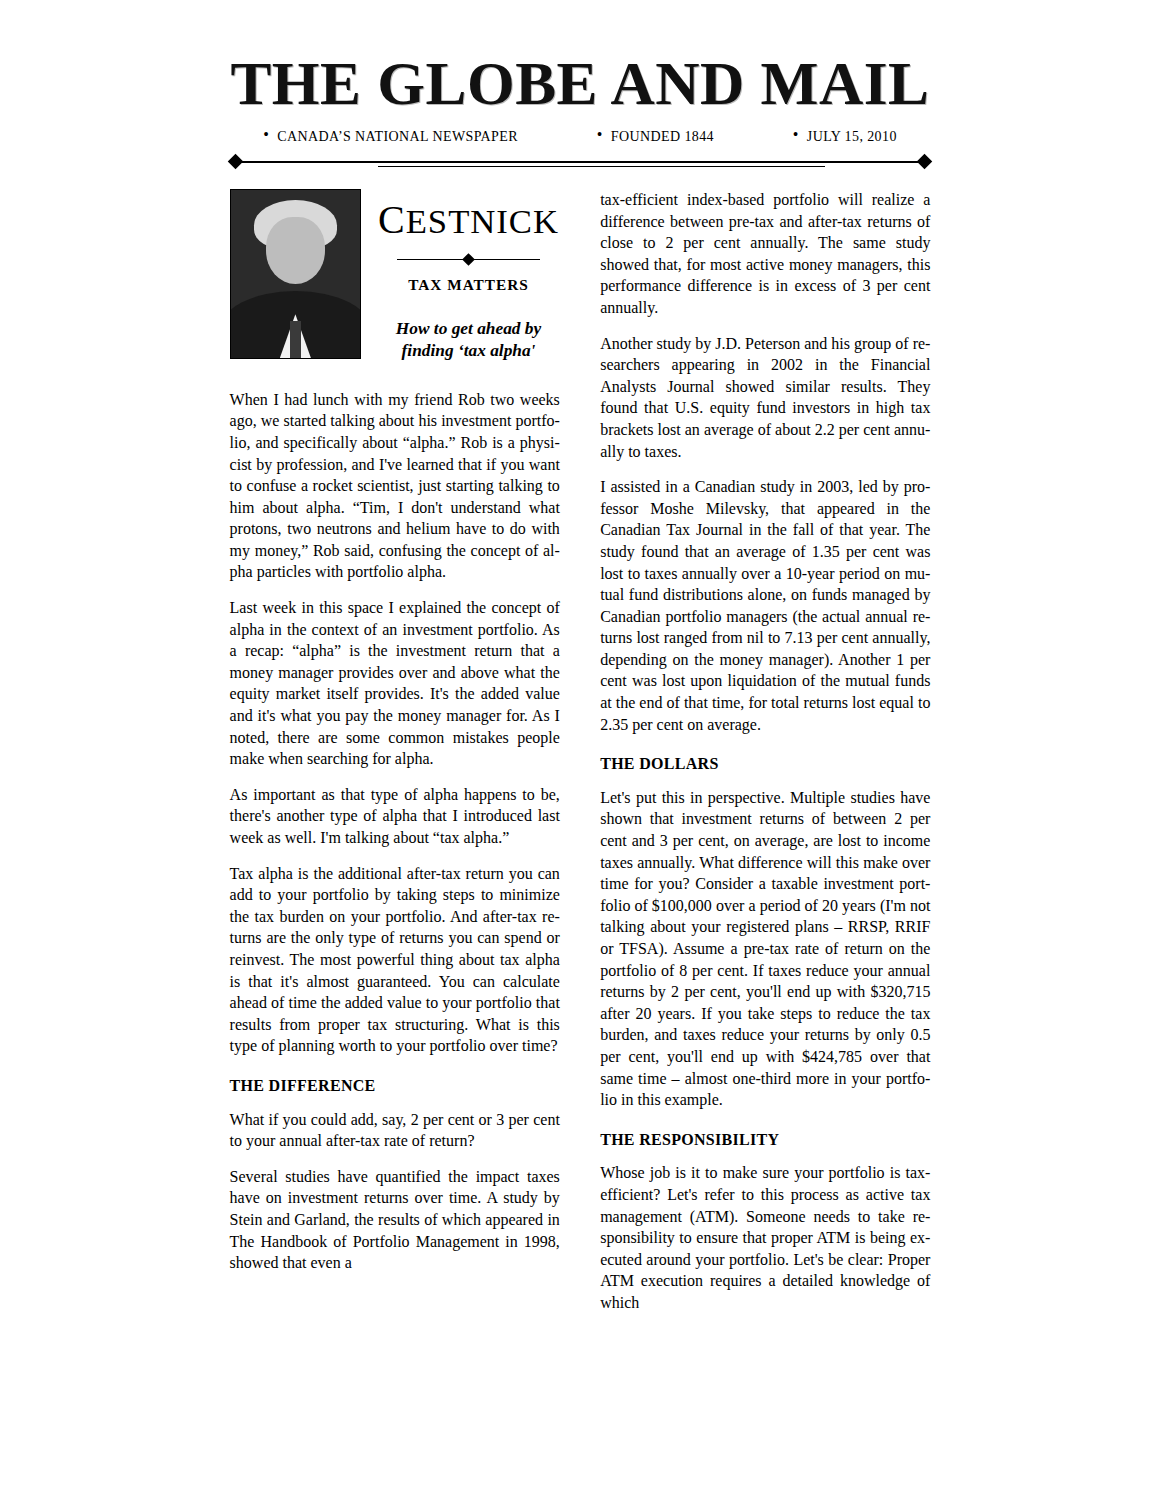THE GLOBE AND MAIL
•CANADA’S NATIONAL NEWSPAPER
•FOUNDED 1844
•JULY 15, 2010
CESTNICK
TAX MATTERS
How to get ahead by finding ‘tax alpha'
When I had lunch with my friend Rob two weeks ago, we started talking about his investment portfolio, and specifically about “alpha.” Rob is a physicist by profession, and I've learned that if you want to confuse a rocket scientist, just starting talking to him about alpha. “Tim, I don't understand what protons, two neutrons and helium have to do with my money,” Rob said, confusing the concept of alpha particles with portfolio alpha.
Last week in this space I explained the concept of alpha in the context of an investment portfolio. As a recap: “alpha” is the investment return that a money manager provides over and above what the equity market itself provides. It's the added value and it's what you pay the money manager for. As I noted, there are some common mistakes people make when searching for alpha.
As important as that type of alpha happens to be, there's another type of alpha that I introduced last week as well. I'm talking about “tax alpha.”
Tax alpha is the additional after-tax return you can add to your portfolio by taking steps to minimize the tax burden on your portfolio. And after-tax returns are the only type of returns you can spend or reinvest. The most powerful thing about tax alpha is that it's almost guaranteed. You can calculate ahead of time the added value to your portfolio that results from proper tax structuring. What is this type of planning worth to your portfolio over time?
THE DIFFERENCE
What if you could add, say, 2 per cent or 3 per cent to your annual after-tax rate of return?
Several studies have quantified the impact taxes have on investment returns over time. A study by Stein and Garland, the results of which appeared in The Handbook of Portfolio Management in 1998, showed that even a
tax-efficient index-based portfolio will realize a difference between pre-tax and after-tax returns of close to 2 per cent annually. The same study showed that, for most active money managers, this performance difference is in excess of 3 per cent annually.
Another study by J.D. Peterson and his group of researchers appearing in 2002 in the Financial Analysts Journal showed similar results. They found that U.S. equity fund investors in high tax brackets lost an average of about 2.2 per cent annually to taxes.
I assisted in a Canadian study in 2003, led by professor Moshe Milevsky, that appeared in the Canadian Tax Journal in the fall of that year. The study found that an average of 1.35 per cent was lost to taxes annually over a 10-year period on mutual fund distributions alone, on funds managed by Canadian portfolio managers (the actual annual returns lost ranged from nil to 7.13 per cent annually, depending on the money manager). Another 1 per cent was lost upon liquidation of the mutual funds at the end of that time, for total returns lost equal to 2.35 per cent on average.
THE DOLLARS
Let's put this in perspective. Multiple studies have shown that investment returns of between 2 per cent and 3 per cent, on average, are lost to income taxes annually. What difference will this make over time for you? Consider a taxable investment portfolio of $100,000 over a period of 20 years (I'm not talking about your registered plans – RRSP, RRIF or TFSA). Assume a pre-tax rate of return on the portfolio of 8 per cent. If taxes reduce your annual returns by 2 per cent, you'll end up with $320,715 after 20 years. If you take steps to reduce the tax burden, and taxes reduce your returns by only 0.5 per cent, you'll end up with $424,785 over that same time – almost one-third more in your portfolio in this example.
THE RESPONSIBILITY
Whose job is it to make sure your portfolio is tax-efficient? Let's refer to this process as active tax management (ATM). Someone needs to take responsibility to ensure that proper ATM is being executed around your portfolio. Let's be clear: Proper ATM execution requires a detailed knowledge of which